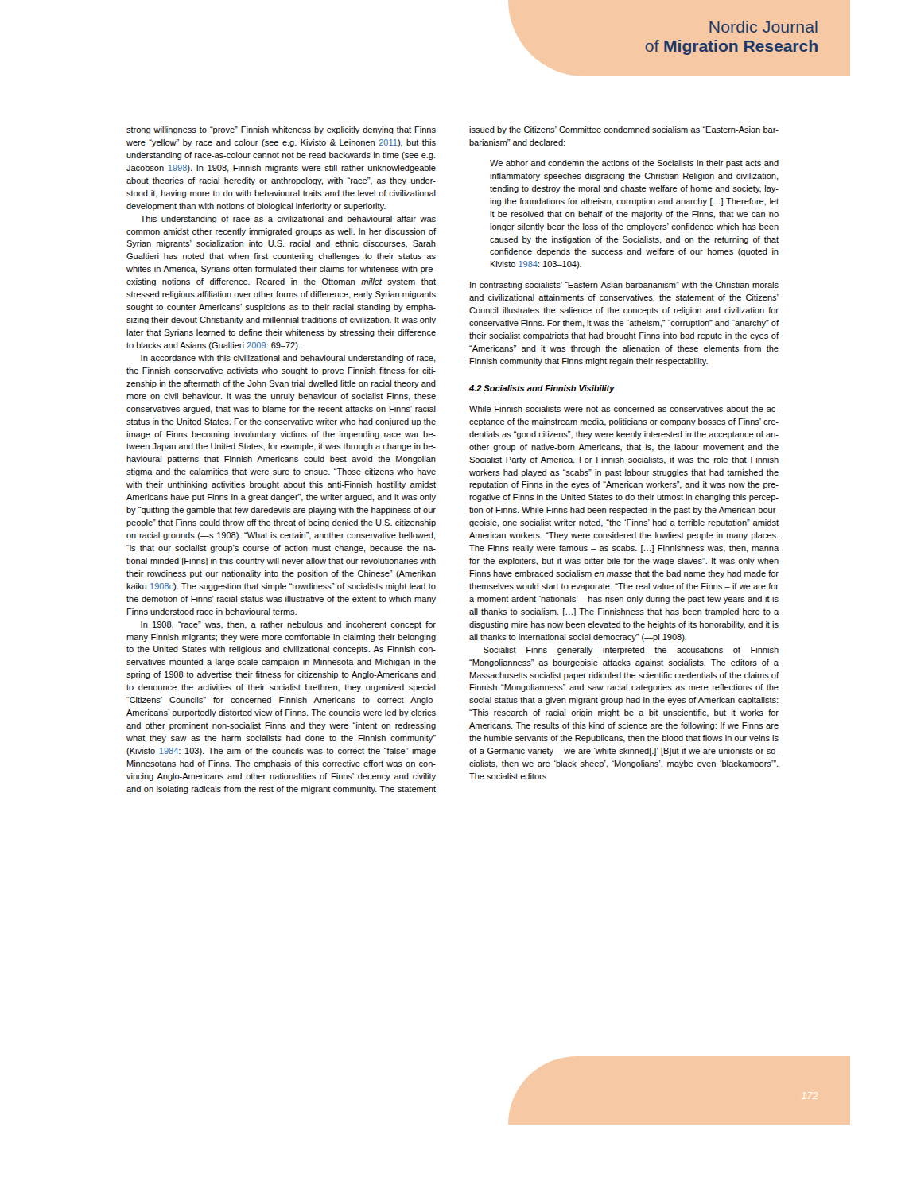Nordic Journal
of Migration Research
strong willingness to “prove” Finnish whiteness by explicitly denying that Finns were “yellow” by race and colour (see e.g. Kivisto & Leinonen 2011), but this understanding of race-as-colour cannot not be read backwards in time (see e.g. Jacobson 1998). In 1908, Finnish migrants were still rather unknowledgeable about theories of racial heredity or anthropology, with “race”, as they understood it, having more to do with behavioural traits and the level of civilizational development than with notions of biological inferiority or superiority.
This understanding of race as a civilizational and behavioural affair was common amidst other recently immigrated groups as well. In her discussion of Syrian migrants’ socialization into U.S. racial and ethnic discourses, Sarah Gualtieri has noted that when first countering challenges to their status as whites in America, Syrians often formulated their claims for whiteness with preexisting notions of difference. Reared in the Ottoman millet system that stressed religious affiliation over other forms of difference, early Syrian migrants sought to counter Americans’ suspicions as to their racial standing by emphasizing their devout Christianity and millennial traditions of civilization. It was only later that Syrians learned to define their whiteness by stressing their difference to blacks and Asians (Gualtieri 2009: 69–72).
In accordance with this civilizational and behavioural understanding of race, the Finnish conservative activists who sought to prove Finnish fitness for citizenship in the aftermath of the John Svan trial dwelled little on racial theory and more on civil behaviour. It was the unruly behaviour of socialist Finns, these conservatives argued, that was to blame for the recent attacks on Finns’ racial status in the United States. For the conservative writer who had conjured up the image of Finns becoming involuntary victims of the impending race war between Japan and the United States, for example, it was through a change in behavioural patterns that Finnish Americans could best avoid the Mongolian stigma and the calamities that were sure to ensue. “Those citizens who have with their unthinking activities brought about this anti-Finnish hostility amidst Americans have put Finns in a great danger”, the writer argued, and it was only by “quitting the gamble that few daredevils are playing with the happiness of our people” that Finns could throw off the threat of being denied the U.S. citizenship on racial grounds (—s 1908). “What is certain”, another conservative bellowed, “is that our socialist group’s course of action must change, because the national-minded [Finns] in this country will never allow that our revolutionaries with their rowdiness put our nationality into the position of the Chinese” (Amerikan kaiku 1908c). The suggestion that simple “rowdiness” of socialists might lead to the demotion of Finns’ racial status was illustrative of the extent to which many Finns understood race in behavioural terms.
In 1908, “race” was, then, a rather nebulous and incoherent concept for many Finnish migrants; they were more comfortable in claiming their belonging to the United States with religious and civilizational concepts. As Finnish conservatives mounted a large-scale campaign in Minnesota and Michigan in the spring of 1908 to advertise their fitness for citizenship to Anglo-Americans and to denounce the activities of their socialist brethren, they organized special “Citizens’ Councils” for concerned Finnish Americans to correct Anglo-Americans’ purportedly distorted view of Finns. The councils were led by clerics and other prominent non-socialist Finns and they were “intent on redressing what they saw as the harm socialists had done to the Finnish community” (Kivisto 1984: 103). The aim of the councils was to correct the “false” image Minnesotans had of Finns. The emphasis of this corrective effort was on convincing Anglo-Americans and other nationalities of Finns’ decency and civility and on isolating radicals from the rest of the migrant community. The statement issued by the Citizens’ Committee condemned socialism as “Eastern-Asian barbarianism” and declared:
We abhor and condemn the actions of the Socialists in their past acts and inflammatory speeches disgracing the Christian Religion and civilization, tending to destroy the moral and chaste welfare of home and society, laying the foundations for atheism, corruption and anarchy […] Therefore, let it be resolved that on behalf of the majority of the Finns, that we can no longer silently bear the loss of the employers’ confidence which has been caused by the instigation of the Socialists, and on the returning of that confidence depends the success and welfare of our homes (quoted in Kivisto 1984: 103–104).
In contrasting socialists’ “Eastern-Asian barbarianism” with the Christian morals and civilizational attainments of conservatives, the statement of the Citizens’ Council illustrates the salience of the concepts of religion and civilization for conservative Finns. For them, it was the “atheism,” “corruption” and “anarchy” of their socialist compatriots that had brought Finns into bad repute in the eyes of “Americans” and it was through the alienation of these elements from the Finnish community that Finns might regain their respectability.
4.2 Socialists and Finnish Visibility
While Finnish socialists were not as concerned as conservatives about the acceptance of the mainstream media, politicians or company bosses of Finns’ credentials as “good citizens”, they were keenly interested in the acceptance of another group of native-born Americans, that is, the labour movement and the Socialist Party of America. For Finnish socialists, it was the role that Finnish workers had played as “scabs” in past labour struggles that had tarnished the reputation of Finns in the eyes of “American workers”, and it was now the prerogative of Finns in the United States to do their utmost in changing this perception of Finns. While Finns had been respected in the past by the American bourgeoisie, one socialist writer noted, “the ‘Finns’ had a terrible reputation” amidst American workers. “They were considered the lowliest people in many places. The Finns really were famous – as scabs. […] Finnishness was, then, manna for the exploiters, but it was bitter bile for the wage slaves”. It was only when Finns have embraced socialism en masse that the bad name they had made for themselves would start to evaporate. “The real value of the Finns – if we are for a moment ardent ‘nationals’ – has risen only during the past few years and it is all thanks to socialism. […] The Finnishness that has been trampled here to a disgusting mire has now been elevated to the heights of its honorability, and it is all thanks to international social democracy” (—pi 1908).
Socialist Finns generally interpreted the accusations of Finnish “Mongolianness” as bourgeoisie attacks against socialists. The editors of a Massachusetts socialist paper ridiculed the scientific credentials of the claims of Finnish “Mongolianness” and saw racial categories as mere reflections of the social status that a given migrant group had in the eyes of American capitalists: “This research of racial origin might be a bit unscientific, but it works for Americans. The results of this kind of science are the following: If we Finns are the humble servants of the Republicans, then the blood that flows in our veins is of a Germanic variety – we are ‘white-skinned[.]’ [B]ut if we are unionists or socialists, then we are ‘black sheep’, ‘Mongolians’, maybe even ‘blackamoors’”. The socialist editors
172